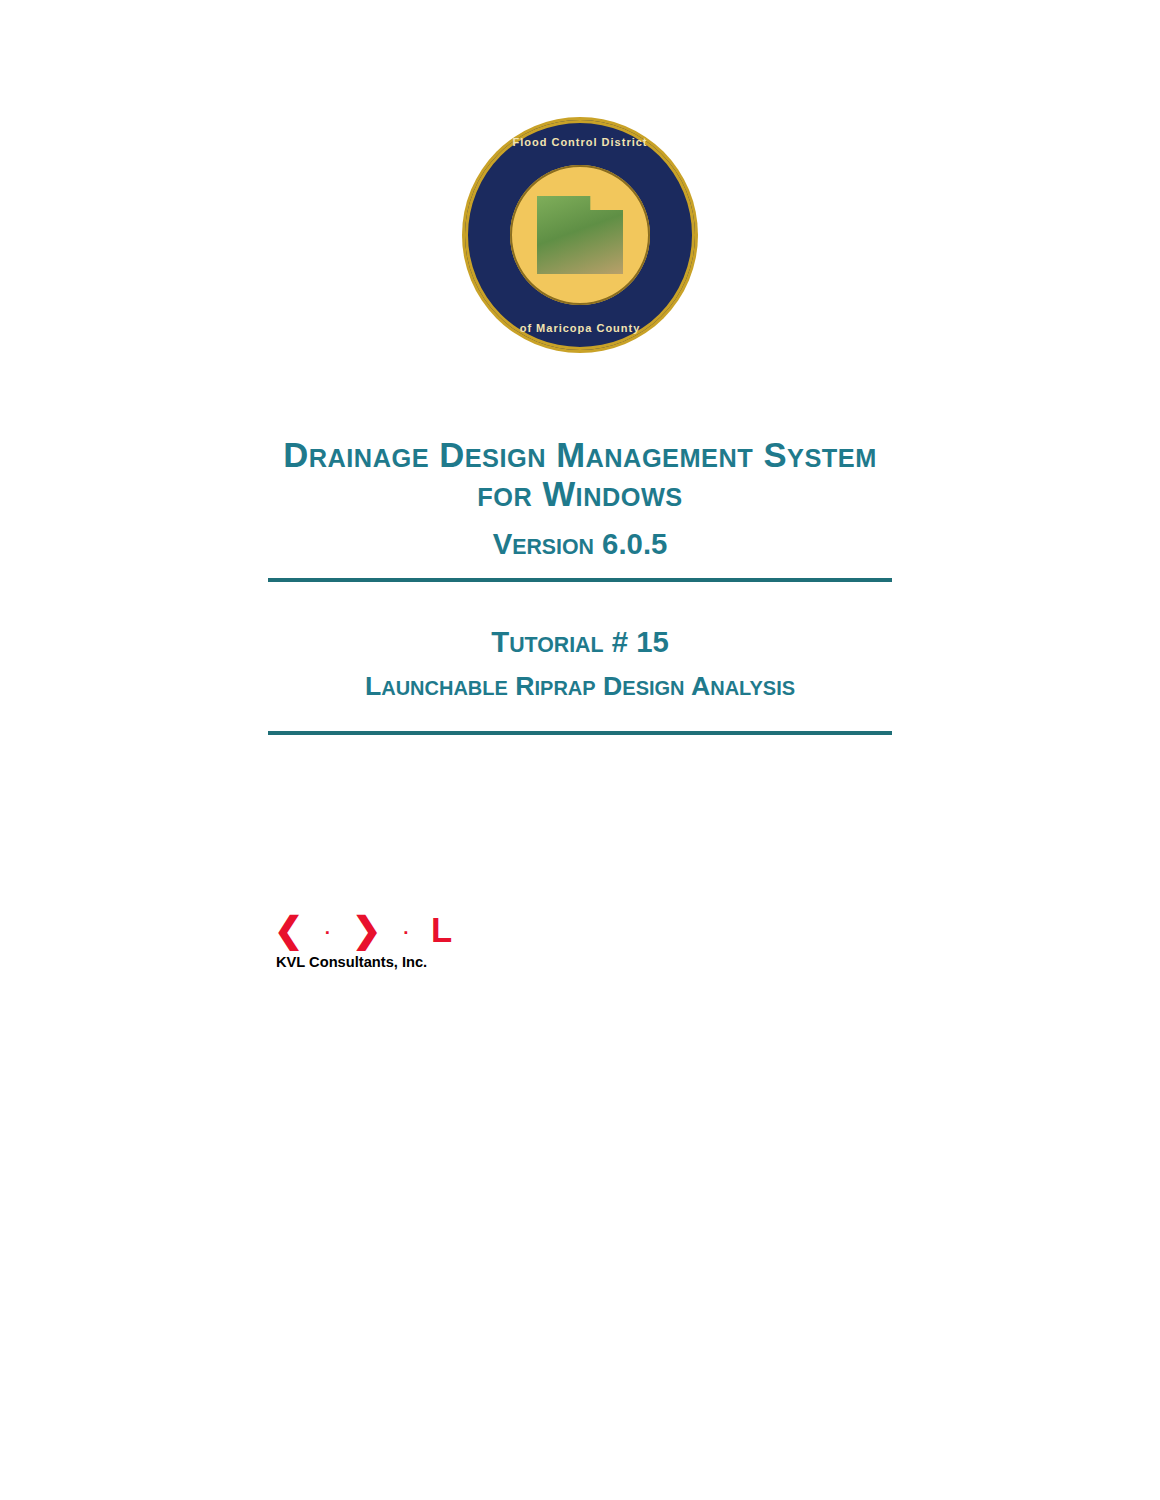Flood Control District
of Maricopa County
DRAINAGE DESIGN MANAGEMENT SYSTEM
FOR WINDOWS
VERSION 6.0.5
TUTORIAL # 15
LAUNCHABLE RIPRAP DESIGN ANALYSIS
❮ · ❯​​ · L
KVL Consultants, Inc.